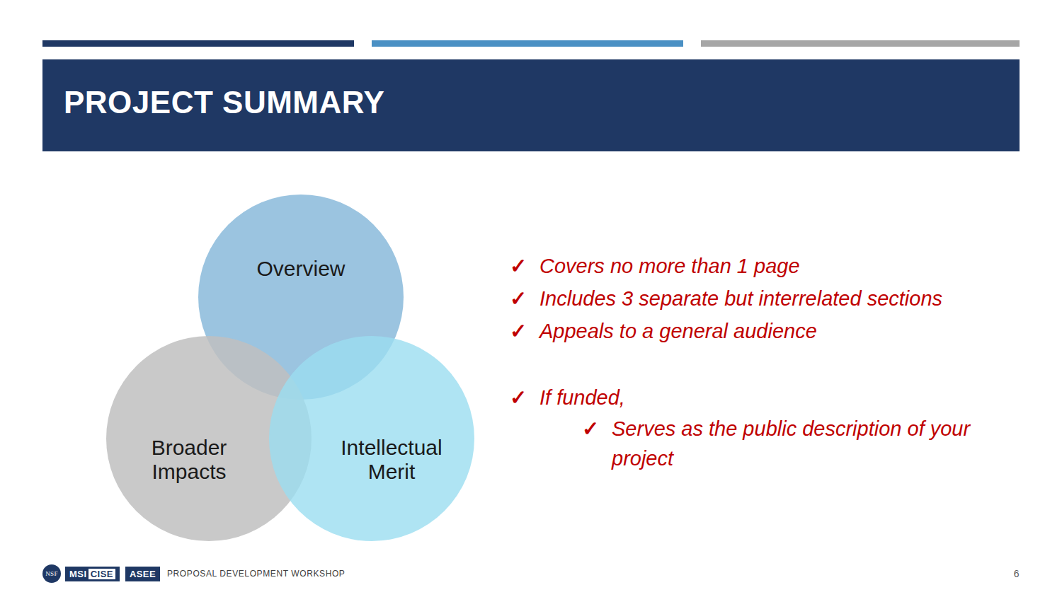PROJECT SUMMARY
Overview
Broader
Impacts
Intellectual
Merit
Covers no more than 1 page
Includes 3 separate but interrelated sections
Appeals to a general audience
If funded,
Serves as the public description of your project
NSF
MSICISE
ASEE
PROPOSAL DEVELOPMENT WORKSHOP
6